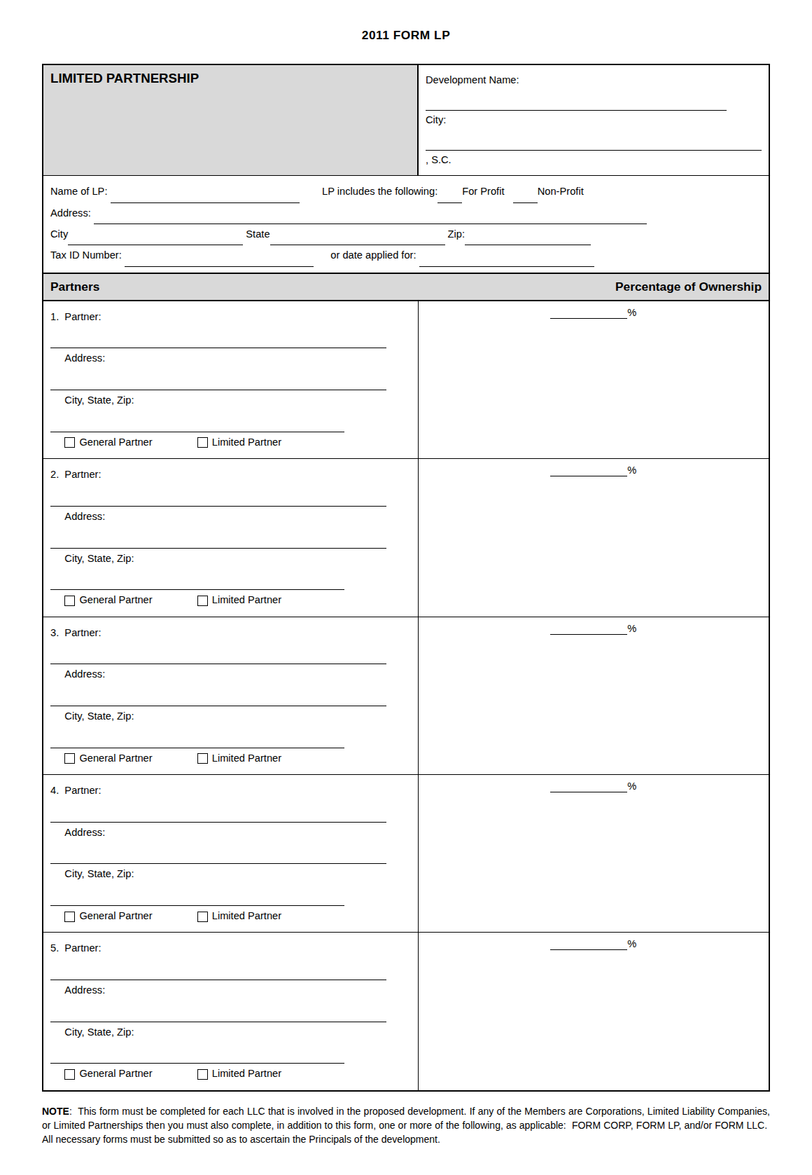2011 FORM LP
| LIMITED PARTNERSHIP | Development Name: City: , S.C. |
| Name of LP: LP includes the following: For Profit Non-Profit Address: City State Zip: Tax ID Number: or date applied for: |
| Partners Percentage of Ownership |
| 1. Partner: Address: City, State, Zip: General Partner Limited Partner | % |
| 2. Partner: Address: City, State, Zip: General Partner Limited Partner | % |
| 3. Partner: Address: City, State, Zip: General Partner Limited Partner | % |
| 4. Partner: Address: City, State, Zip: General Partner Limited Partner | % |
| 5. Partner: Address: City, State, Zip: General Partner Limited Partner | % |
NOTE: This form must be completed for each LLC that is involved in the proposed development. If any of the Members are Corporations, Limited Liability Companies, or Limited Partnerships then you must also complete, in addition to this form, one or more of the following, as applicable: FORM CORP, FORM LP, and/or FORM LLC. All necessary forms must be submitted so as to ascertain the Principals of the development.